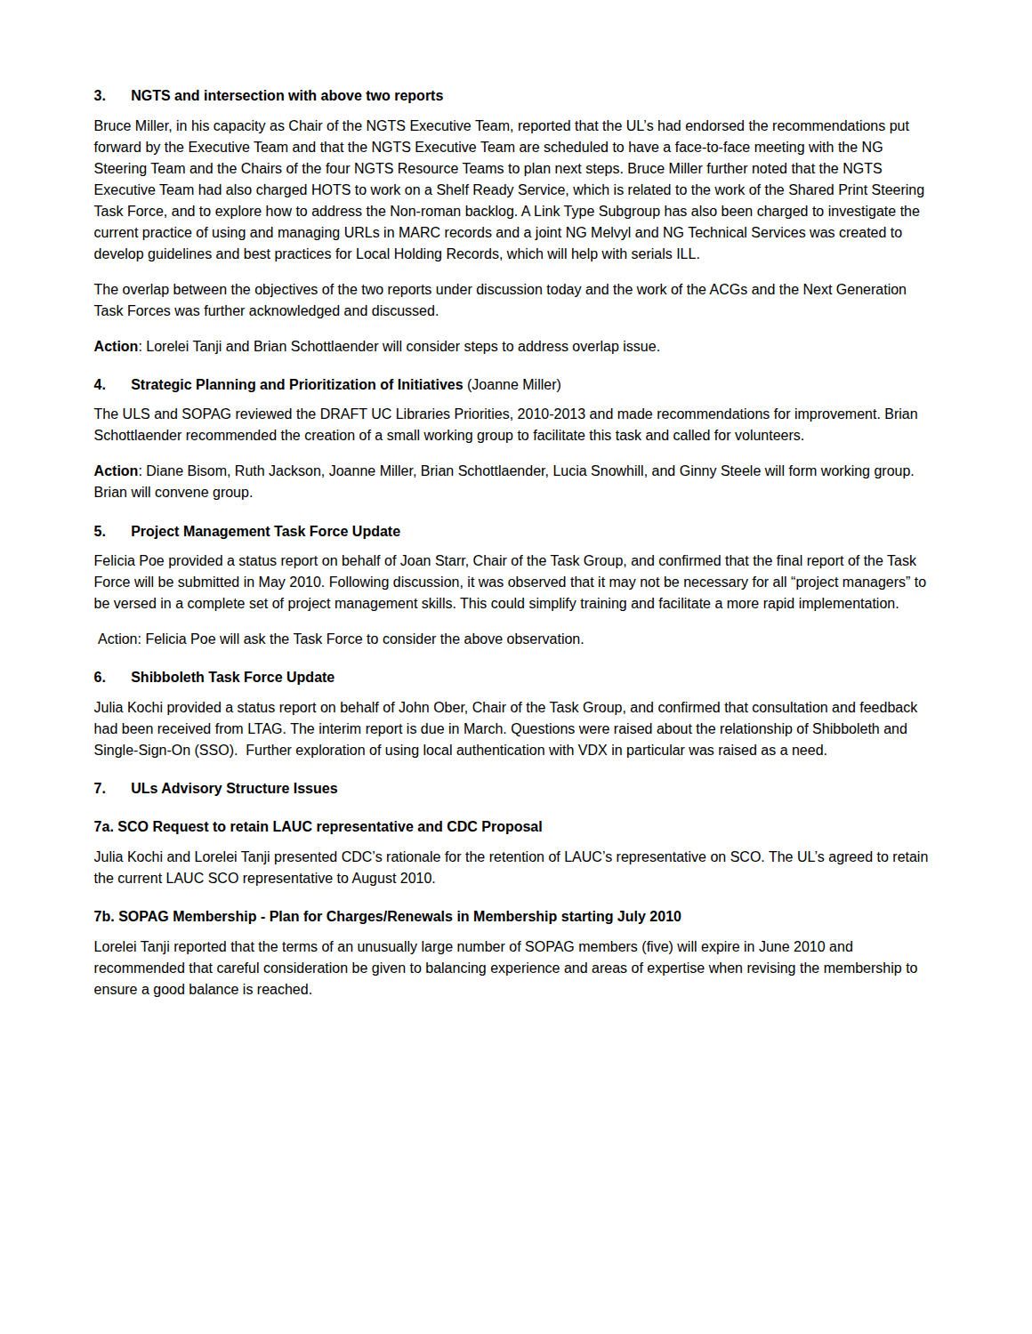3. NGTS and intersection with above two reports
Bruce Miller, in his capacity as Chair of the NGTS Executive Team, reported that the UL’s had endorsed the recommendations put forward by the Executive Team and that the NGTS Executive Team are scheduled to have a face-to-face meeting with the NG Steering Team and the Chairs of the four NGTS Resource Teams to plan next steps. Bruce Miller further noted that the NGTS Executive Team had also charged HOTS to work on a Shelf Ready Service, which is related to the work of the Shared Print Steering Task Force, and to explore how to address the Non-roman backlog. A Link Type Subgroup has also been charged to investigate the current practice of using and managing URLs in MARC records and a joint NG Melvyl and NG Technical Services was created to develop guidelines and best practices for Local Holding Records, which will help with serials ILL.
The overlap between the objectives of the two reports under discussion today and the work of the ACGs and the Next Generation Task Forces was further acknowledged and discussed.
Action: Lorelei Tanji and Brian Schottlaender will consider steps to address overlap issue.
4. Strategic Planning and Prioritization of Initiatives (Joanne Miller)
The ULS and SOPAG reviewed the DRAFT UC Libraries Priorities, 2010-2013 and made recommendations for improvement. Brian Schottlaender recommended the creation of a small working group to facilitate this task and called for volunteers.
Action: Diane Bisom, Ruth Jackson, Joanne Miller, Brian Schottlaender, Lucia Snowhill, and Ginny Steele will form working group. Brian will convene group.
5. Project Management Task Force Update
Felicia Poe provided a status report on behalf of Joan Starr, Chair of the Task Group, and confirmed that the final report of the Task Force will be submitted in May 2010. Following discussion, it was observed that it may not be necessary for all “project managers” to be versed in a complete set of project management skills. This could simplify training and facilitate a more rapid implementation.
Action: Felicia Poe will ask the Task Force to consider the above observation.
6. Shibboleth Task Force Update
Julia Kochi provided a status report on behalf of John Ober, Chair of the Task Group, and confirmed that consultation and feedback had been received from LTAG. The interim report is due in March. Questions were raised about the relationship of Shibboleth and Single-Sign-On (SSO). Further exploration of using local authentication with VDX in particular was raised as a need.
7. ULs Advisory Structure Issues
7a. SCO Request to retain LAUC representative and CDC Proposal
Julia Kochi and Lorelei Tanji presented CDC’s rationale for the retention of LAUC’s representative on SCO. The UL’s agreed to retain the current LAUC SCO representative to August 2010.
7b. SOPAG Membership - Plan for Charges/Renewals in Membership starting July 2010
Lorelei Tanji reported that the terms of an unusually large number of SOPAG members (five) will expire in June 2010 and recommended that careful consideration be given to balancing experience and areas of expertise when revising the membership to ensure a good balance is reached.